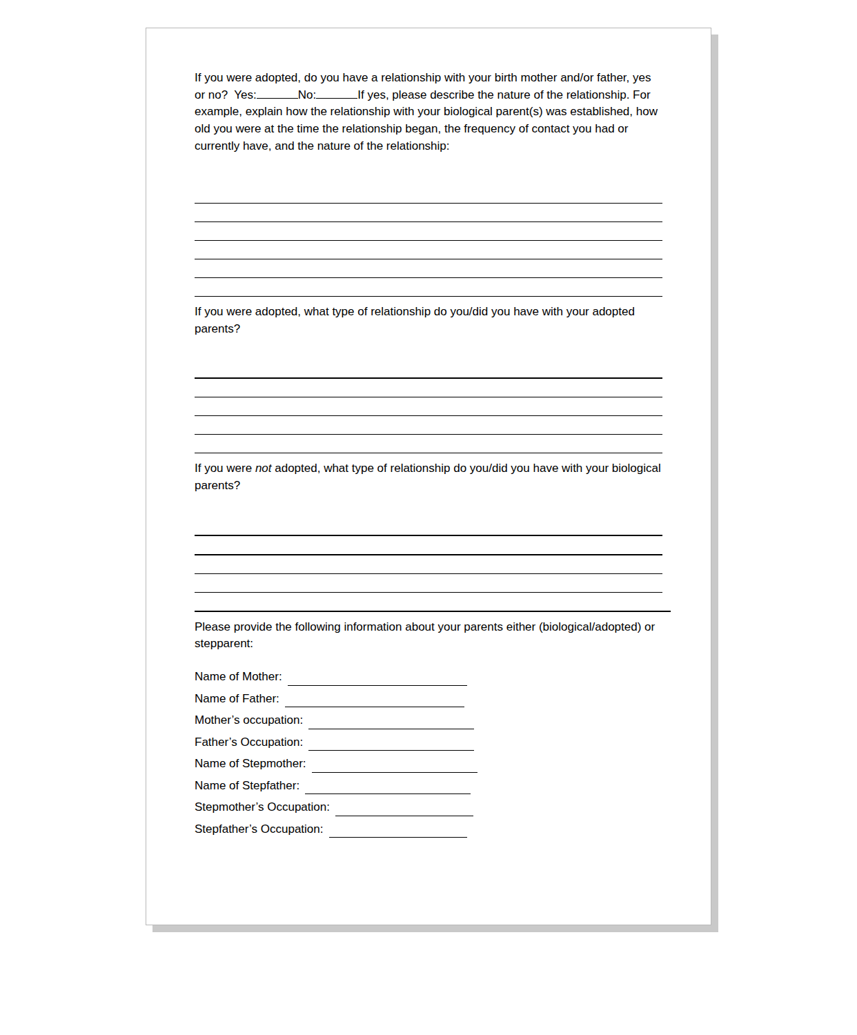If you were adopted, do you have a relationship with your birth mother and/or father, yes or no? Yes: No: If yes, please describe the nature of the relationship. For example, explain how the relationship with your biological parent(s) was established, how old you were at the time the relationship began, the frequency of contact you had or currently have, and the nature of the relationship:
If you were adopted, what type of relationship do you/did you have with your adopted parents?
If you were not adopted, what type of relationship do you/did you have with your biological parents?
Please provide the following information about your parents either (biological/adopted) or stepparent:
Name of Mother:
Name of Father:
Mother’s occupation:
Father’s Occupation:
Name of Stepmother:
Name of Stepfather:
Stepmother’s Occupation:
Stepfather’s Occupation: